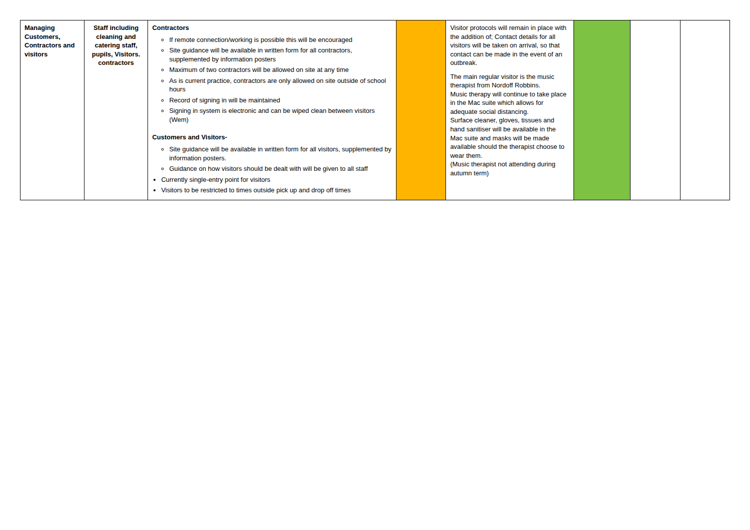| Managing Customers, Contractors and visitors | Staff including cleaning and catering staff, pupils, Visitors. contractors | Contractors If remote connection/working is possible this will be encouraged Site guidance will be available in written form for all contractors, supplemented by information posters Maximum of two contractors will be allowed on site at any time As is current practice, contractors are only allowed on site outside of school hours Record of signing in will be maintained Signing in system is electronic and can be wiped clean between visitors (Wem) Customers and Visitors- Site guidance will be available in written form for all visitors, supplemented by information posters. Guidance on how visitors should be dealt with will be given to all staff Currently single-entry point for visitors Visitors to be restricted to times outside pick up and drop off times | | Visitor protocols will remain in place with the addition of; Contact details for all visitors will be taken on arrival, so that contact can be made in the event of an outbreak. The main regular visitor is the music therapist from Nordoff Robbins. Music therapy will continue to take place in the Mac suite which allows for adequate social distancing. Surface cleaner, gloves, tissues and hand sanitiser will be available in the Mac suite and masks will be made available should the therapist choose to wear them. (Music therapist not attending during autumn term) | | | |